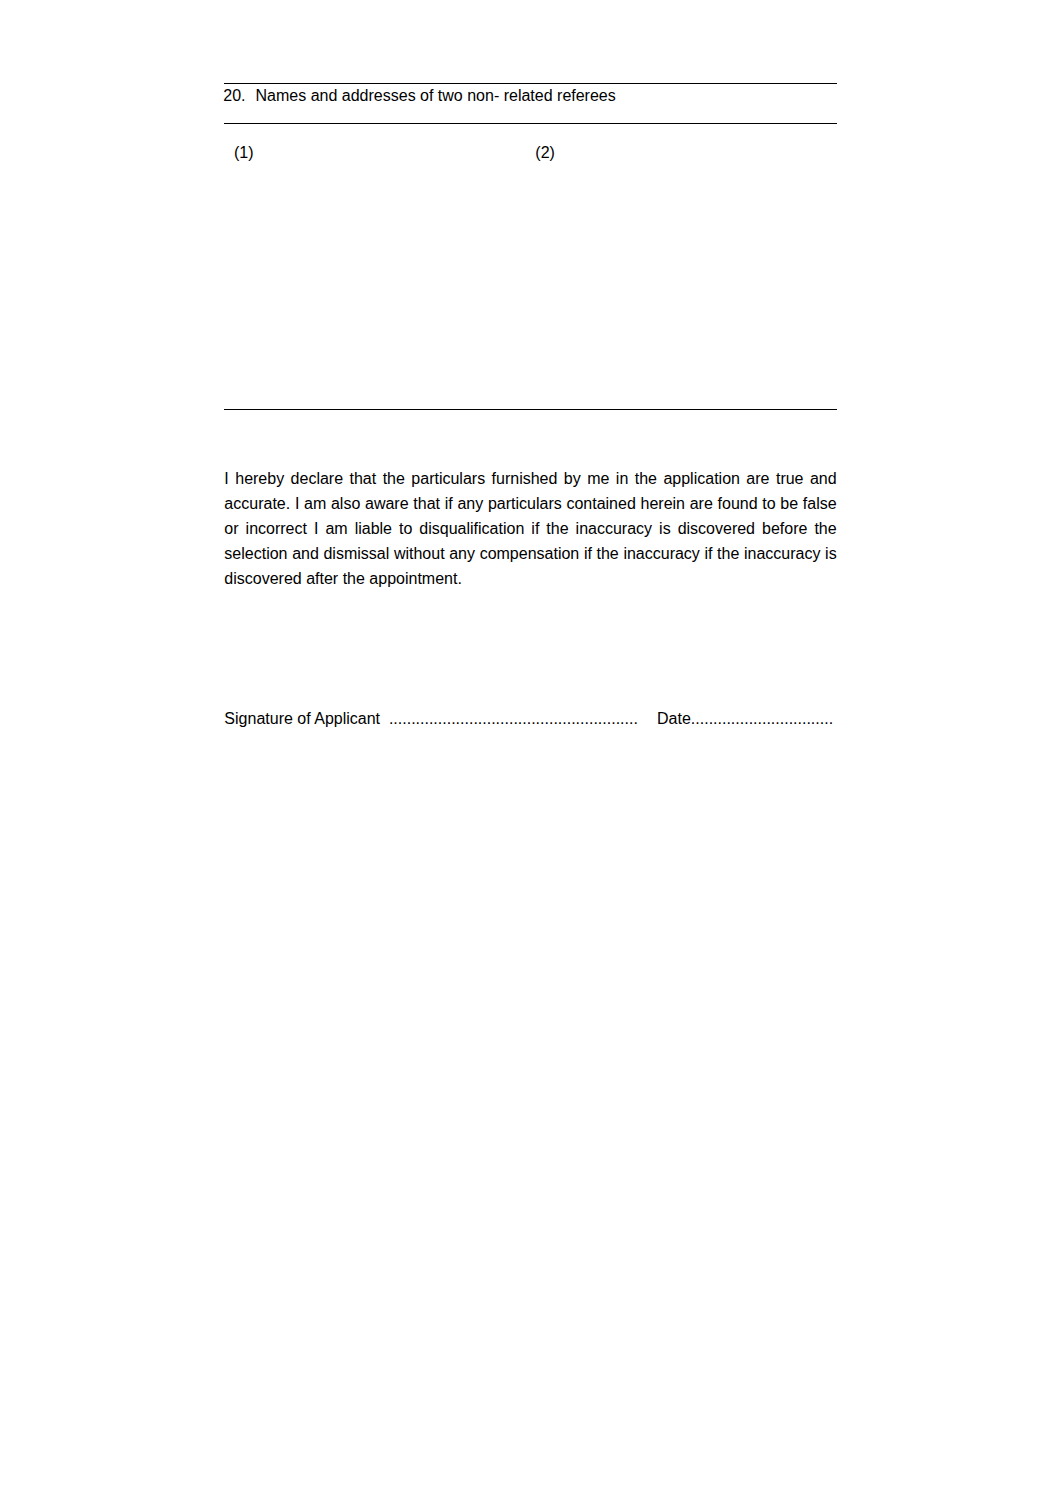Names and addresses of two non- related referees
(1)
(2)
I hereby declare that the particulars furnished by me in the application are true and accurate. I am also aware that if any particulars contained herein are found to be false or incorrect I am liable to disqualification if the inaccuracy is discovered before the selection and dismissal without any compensation if the inaccuracy if the inaccuracy is discovered after the appointment.
Signature of Applicant ........................................................ Date................................